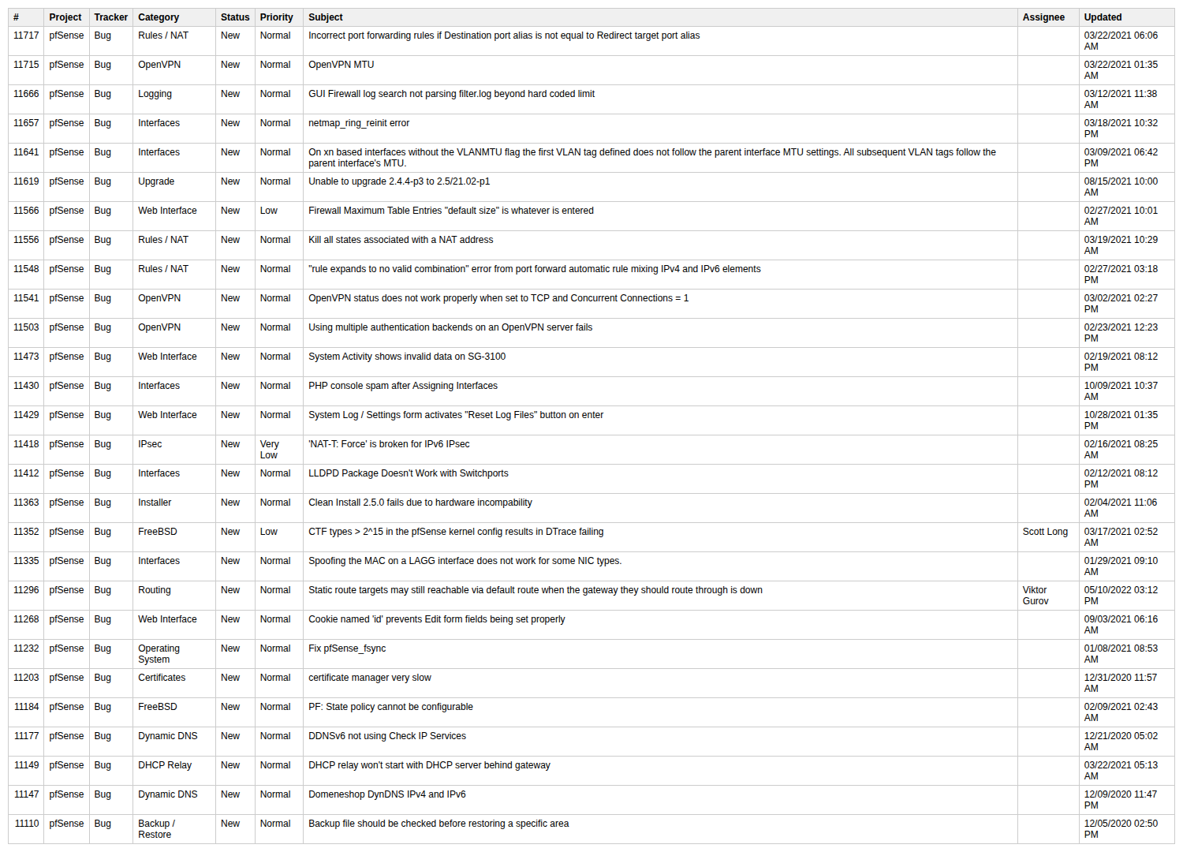| # | Project | Tracker | Category | Status | Priority | Subject | Assignee | Updated |
| --- | --- | --- | --- | --- | --- | --- | --- | --- |
| 11717 | pfSense | Bug | Rules / NAT | New | Normal | Incorrect port forwarding rules if Destination port alias is not equal to Redirect target port alias | | 03/22/2021 06:06 AM |
| 11715 | pfSense | Bug | OpenVPN | New | Normal | OpenVPN MTU | | 03/22/2021 01:35 AM |
| 11666 | pfSense | Bug | Logging | New | Normal | GUI Firewall log search not parsing filter.log beyond hard coded limit | | 03/12/2021 11:38 AM |
| 11657 | pfSense | Bug | Interfaces | New | Normal | netmap_ring_reinit error | | 03/18/2021 10:32 PM |
| 11641 | pfSense | Bug | Interfaces | New | Normal | On xn based interfaces without the VLANMTU flag the first VLAN tag defined does not follow the parent interface MTU settings. All subsequent VLAN tags follow the parent interface's MTU. | | 03/09/2021 06:42 PM |
| 11619 | pfSense | Bug | Upgrade | New | Normal | Unable to upgrade 2.4.4-p3 to 2.5/21.02-p1 | | 08/15/2021 10:00 AM |
| 11566 | pfSense | Bug | Web Interface | New | Low | Firewall Maximum Table Entries "default size" is whatever is entered | | 02/27/2021 10:01 AM |
| 11556 | pfSense | Bug | Rules / NAT | New | Normal | Kill all states associated with a NAT address | | 03/19/2021 10:29 AM |
| 11548 | pfSense | Bug | Rules / NAT | New | Normal | "rule expands to no valid combination" error from port forward automatic rule mixing IPv4 and IPv6 elements | | 02/27/2021 03:18 PM |
| 11541 | pfSense | Bug | OpenVPN | New | Normal | OpenVPN status does not work properly when set to TCP and Concurrent Connections = 1 | | 03/02/2021 02:27 PM |
| 11503 | pfSense | Bug | OpenVPN | New | Normal | Using multiple authentication backends on an OpenVPN server fails | | 02/23/2021 12:23 PM |
| 11473 | pfSense | Bug | Web Interface | New | Normal | System Activity shows invalid data on SG-3100 | | 02/19/2021 08:12 PM |
| 11430 | pfSense | Bug | Interfaces | New | Normal | PHP console spam after Assigning Interfaces | | 10/09/2021 10:37 AM |
| 11429 | pfSense | Bug | Web Interface | New | Normal | System Log / Settings form activates "Reset Log Files" button on enter | | 10/28/2021 01:35 PM |
| 11418 | pfSense | Bug | IPsec | New | Very Low | 'NAT-T: Force' is broken for IPv6 IPsec | | 02/16/2021 08:25 AM |
| 11412 | pfSense | Bug | Interfaces | New | Normal | LLDPD Package Doesn't Work with Switchports | | 02/12/2021 08:12 PM |
| 11363 | pfSense | Bug | Installer | New | Normal | Clean Install 2.5.0 fails due to hardware incompability | | 02/04/2021 11:06 AM |
| 11352 | pfSense | Bug | FreeBSD | New | Low | CTF types > 2^15 in the pfSense kernel config results in DTrace failing | Scott Long | 03/17/2021 02:52 AM |
| 11335 | pfSense | Bug | Interfaces | New | Normal | Spoofing the MAC on a LAGG interface does not work for some NIC types. | | 01/29/2021 09:10 AM |
| 11296 | pfSense | Bug | Routing | New | Normal | Static route targets may still reachable via default route when the gateway they should route through is down | Viktor Gurov | 05/10/2022 03:12 PM |
| 11268 | pfSense | Bug | Web Interface | New | Normal | Cookie named 'id' prevents Edit form fields being set properly | | 09/03/2021 06:16 AM |
| 11232 | pfSense | Bug | Operating System | New | Normal | Fix pfSense_fsync | | 01/08/2021 08:53 AM |
| 11203 | pfSense | Bug | Certificates | New | Normal | certificate manager very slow | | 12/31/2020 11:57 AM |
| 11184 | pfSense | Bug | FreeBSD | New | Normal | PF: State policy cannot be configurable | | 02/09/2021 02:43 AM |
| 11177 | pfSense | Bug | Dynamic DNS | New | Normal | DDNSv6 not using Check IP Services | | 12/21/2020 05:02 AM |
| 11149 | pfSense | Bug | DHCP Relay | New | Normal | DHCP relay won't start with DHCP server behind gateway | | 03/22/2021 05:13 AM |
| 11147 | pfSense | Bug | Dynamic DNS | New | Normal | Domeneshop DynDNS IPv4 and IPv6 | | 12/09/2020 11:47 PM |
| 11110 | pfSense | Bug | Backup / Restore | New | Normal | Backup file should be checked before restoring a specific area | | 12/05/2020 02:50 PM |